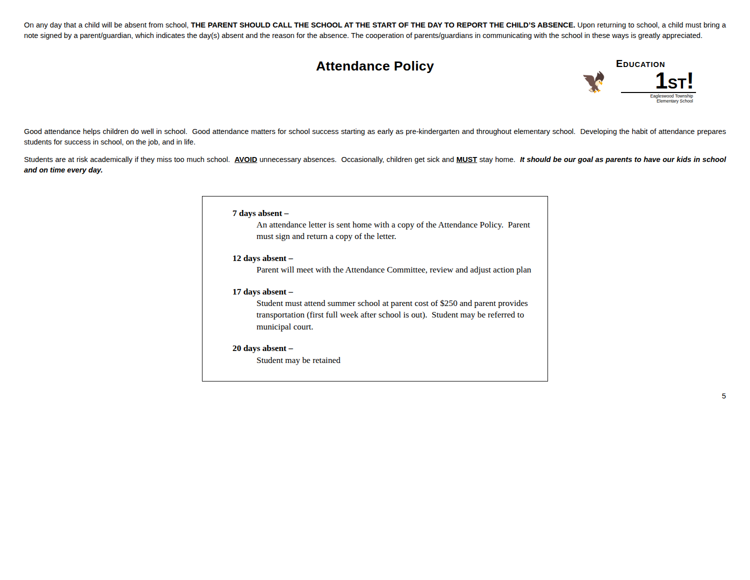On any day that a child will be absent from school, THE PARENT SHOULD CALL THE SCHOOL AT THE START OF THE DAY TO REPORT THE CHILD’S ABSENCE. Upon returning to school, a child must bring a note signed by a parent/guardian, which indicates the day(s) absent and the reason for the absence. The cooperation of parents/guardians in communicating with the school in these ways is greatly appreciated.
Attendance Policy
🦅
EDUCATION
1ST!
Eagleswood Township
Elementary School
Good attendance helps children do well in school. Good attendance matters for school success starting as early as pre-kindergarten and throughout elementary school. Developing the habit of attendance prepares students for success in school, on the job, and in life.
Students are at risk academically if they miss too much school. AVOID unnecessary absences. Occasionally, children get sick and MUST stay home. It should be our goal as parents to have our kids in school and on time every day.
7 days absent –
An attendance letter is sent home with a copy of the Attendance Policy. Parent must sign and return a copy of the letter.
12 days absent –
Parent will meet with the Attendance Committee, review and adjust action plan
17 days absent –
Student must attend summer school at parent cost of $250 and parent provides transportation (first full week after school is out). Student may be referred to municipal court.
20 days absent –
Student may be retained
5